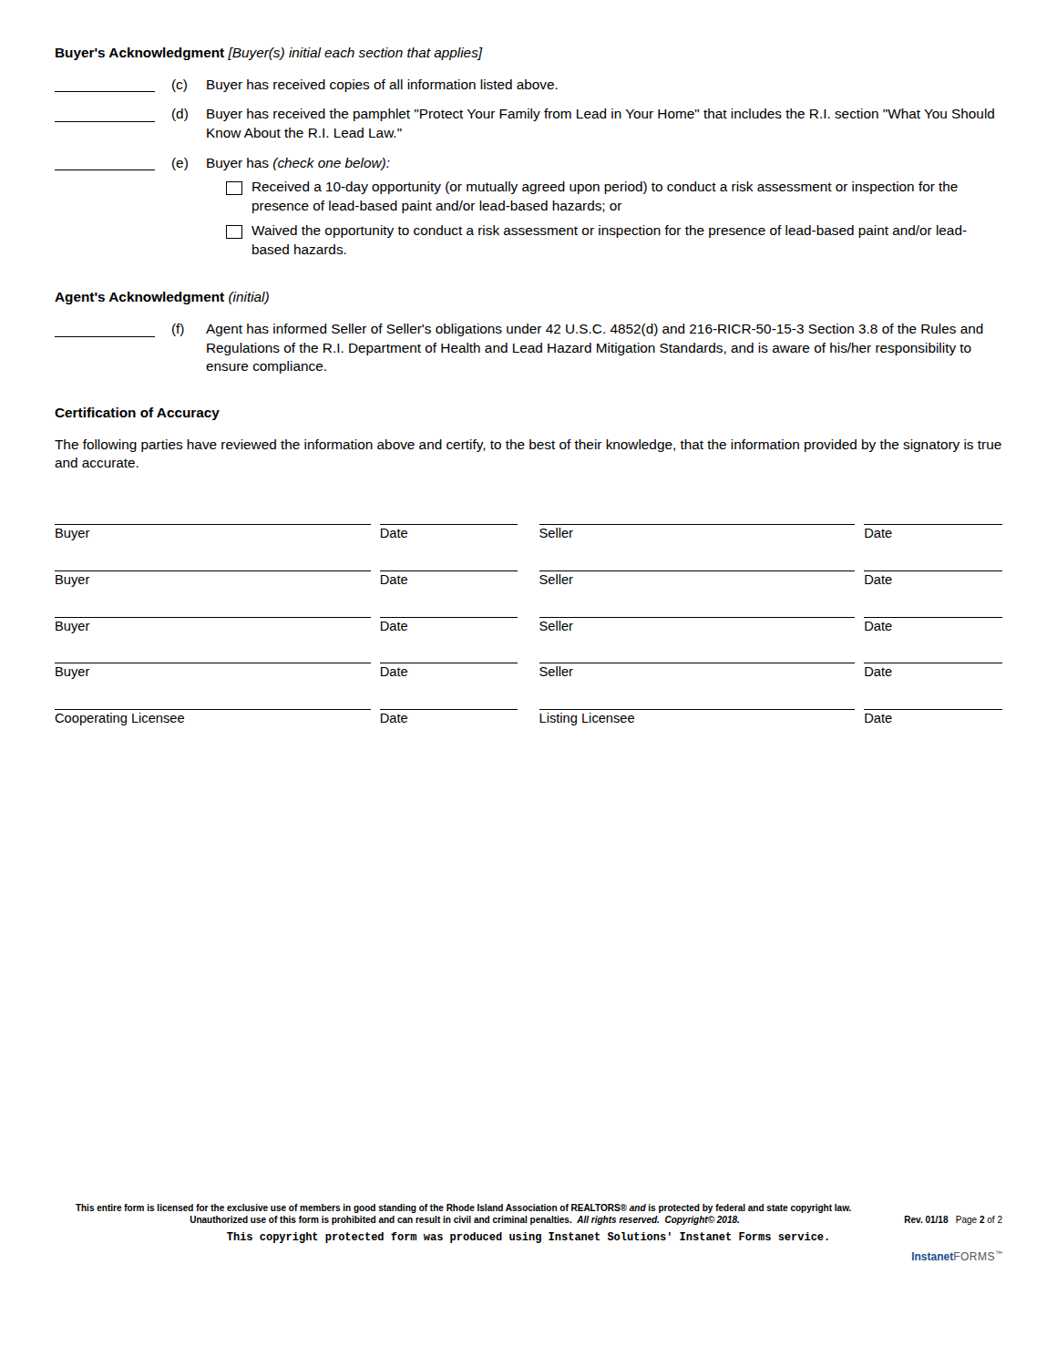Buyer's Acknowledgment [Buyer(s) initial each section that applies]
(c)
Buyer has received copies of all information listed above.
(d)
Buyer has received the pamphlet "Protect Your Family from Lead in Your Home" that includes the R.I. section "What You Should Know About the R.I. Lead Law."
(e)
Buyer has (check one below):
Received a 10-day opportunity (or mutually agreed upon period) to conduct a risk assessment or inspection for the presence of lead-based paint and/or lead-based hazards; or
Waived the opportunity to conduct a risk assessment or inspection for the presence of lead-based paint and/or lead-based hazards.
Agent's Acknowledgment (initial)
(f)
Agent has informed Seller of Seller's obligations under 42 U.S.C. 4852(d) and 216-RICR-50-15-3 Section 3.8 of the Rules and Regulations of the R.I. Department of Health and Lead Hazard Mitigation Standards, and is aware of his/her responsibility to ensure compliance.
Certification of Accuracy
The following parties have reviewed the information above and certify, to the best of their knowledge, that the information provided by the signatory is true and accurate.
| Buyer | Date | | Seller | Date |
| Buyer | Date | | Seller | Date |
| Buyer | Date | | Seller | Date |
| Buyer | Date | | Seller | Date |
| Cooperating Licensee | Date | | Listing Licensee | Date |
This entire form is licensed for the exclusive use of members in good standing of the Rhode Island Association of REALTORS® and is protected by federal and state copyright law. Unauthorized use of this form is prohibited and can result in civil and criminal penalties. All rights reserved. Copyright© 2018.
Rev. 01/18 Page 2 of 2
This copyright protected form was produced using Instanet Solutions' Instanet Forms service.
Instanet FORMS™